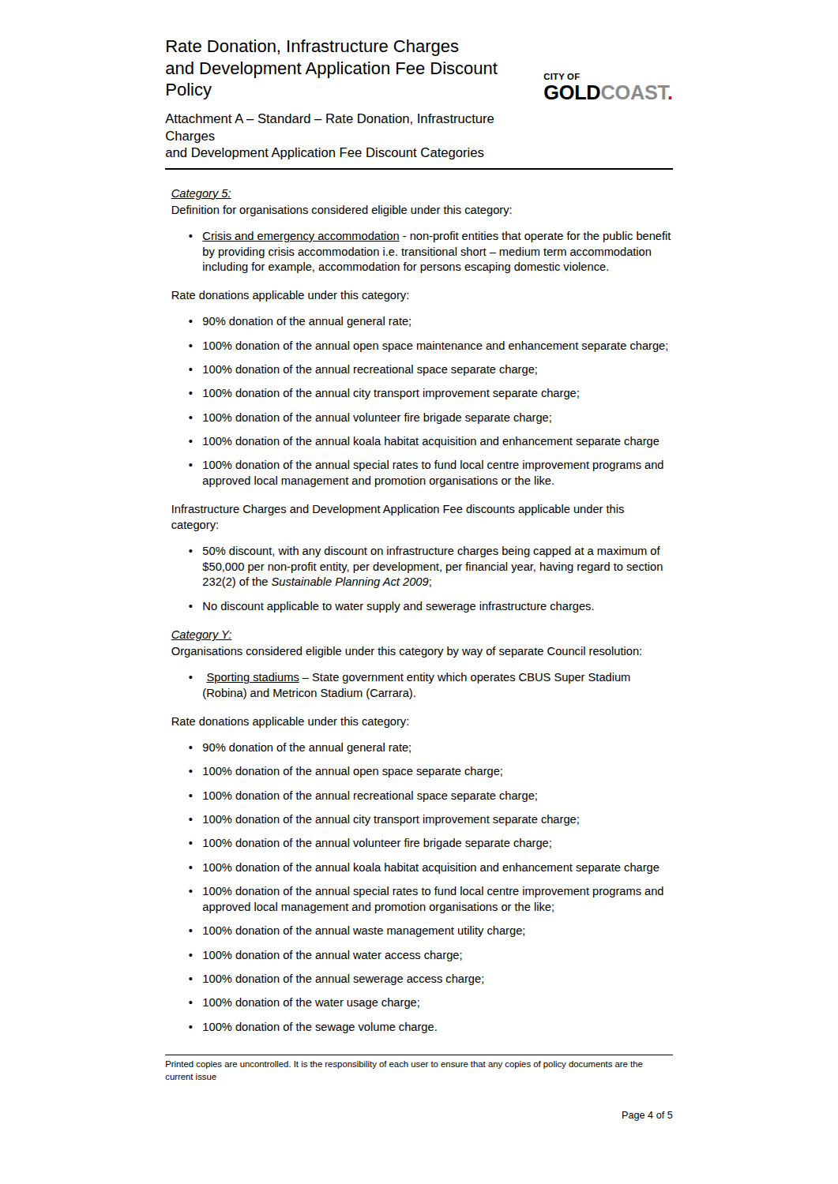Rate Donation, Infrastructure Charges
and Development Application Fee Discount Policy
Attachment A – Standard – Rate Donation, Infrastructure Charges
and Development Application Fee Discount Categories
CITY OF GOLD COAST.
Category 5:
Definition for organisations considered eligible under this category:
Crisis and emergency accommodation - non-profit entities that operate for the public benefit by providing crisis accommodation i.e. transitional short – medium term accommodation including for example, accommodation for persons escaping domestic violence.
Rate donations applicable under this category:
90% donation of the annual general rate;
100% donation of the annual open space maintenance and enhancement separate charge;
100% donation of the annual recreational space separate charge;
100% donation of the annual city transport improvement separate charge;
100% donation of the annual volunteer fire brigade separate charge;
100% donation of the annual koala habitat acquisition and enhancement separate charge
100% donation of the annual special rates to fund local centre improvement programs and approved local management and promotion organisations or the like.
Infrastructure Charges and Development Application Fee discounts applicable under this category:
50% discount, with any discount on infrastructure charges being capped at a maximum of $50,000 per non-profit entity, per development, per financial year, having regard to section 232(2) of the Sustainable Planning Act 2009;
No discount applicable to water supply and sewerage infrastructure charges.
Category Y:
Organisations considered eligible under this category by way of separate Council resolution:
Sporting stadiums – State government entity which operates CBUS Super Stadium (Robina) and Metricon Stadium (Carrara).
Rate donations applicable under this category:
90% donation of the annual general rate;
100% donation of the annual open space separate charge;
100% donation of the annual recreational space separate charge;
100% donation of the annual city transport improvement separate charge;
100% donation of the annual volunteer fire brigade separate charge;
100% donation of the annual koala habitat acquisition and enhancement separate charge
100% donation of the annual special rates to fund local centre improvement programs and approved local management and promotion organisations or the like;
100% donation of the annual waste management utility charge;
100% donation of the annual water access charge;
100% donation of the annual sewerage access charge;
100% donation of the water usage charge;
100% donation of the sewage volume charge.
Printed copies are uncontrolled. It is the responsibility of each user to ensure that any copies of policy documents are the current issue
Page 4 of 5